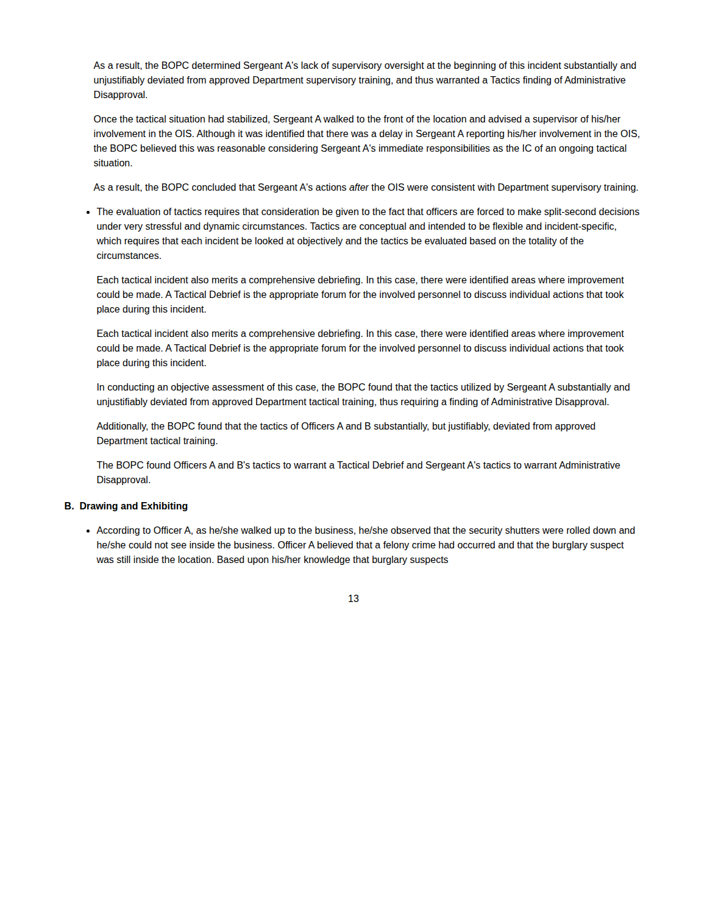As a result, the BOPC determined Sergeant A's lack of supervisory oversight at the beginning of this incident substantially and unjustifiably deviated from approved Department supervisory training, and thus warranted a Tactics finding of Administrative Disapproval.
Once the tactical situation had stabilized, Sergeant A walked to the front of the location and advised a supervisor of his/her involvement in the OIS. Although it was identified that there was a delay in Sergeant A reporting his/her involvement in the OIS, the BOPC believed this was reasonable considering Sergeant A's immediate responsibilities as the IC of an ongoing tactical situation.
As a result, the BOPC concluded that Sergeant A's actions after the OIS were consistent with Department supervisory training.
The evaluation of tactics requires that consideration be given to the fact that officers are forced to make split-second decisions under very stressful and dynamic circumstances. Tactics are conceptual and intended to be flexible and incident-specific, which requires that each incident be looked at objectively and the tactics be evaluated based on the totality of the circumstances.
Each tactical incident also merits a comprehensive debriefing. In this case, there were identified areas where improvement could be made. A Tactical Debrief is the appropriate forum for the involved personnel to discuss individual actions that took place during this incident.
Each tactical incident also merits a comprehensive debriefing. In this case, there were identified areas where improvement could be made. A Tactical Debrief is the appropriate forum for the involved personnel to discuss individual actions that took place during this incident.
In conducting an objective assessment of this case, the BOPC found that the tactics utilized by Sergeant A substantially and unjustifiably deviated from approved Department tactical training, thus requiring a finding of Administrative Disapproval.
Additionally, the BOPC found that the tactics of Officers A and B substantially, but justifiably, deviated from approved Department tactical training.
The BOPC found Officers A and B's tactics to warrant a Tactical Debrief and Sergeant A's tactics to warrant Administrative Disapproval.
B. Drawing and Exhibiting
According to Officer A, as he/she walked up to the business, he/she observed that the security shutters were rolled down and he/she could not see inside the business. Officer A believed that a felony crime had occurred and that the burglary suspect was still inside the location. Based upon his/her knowledge that burglary suspects
13